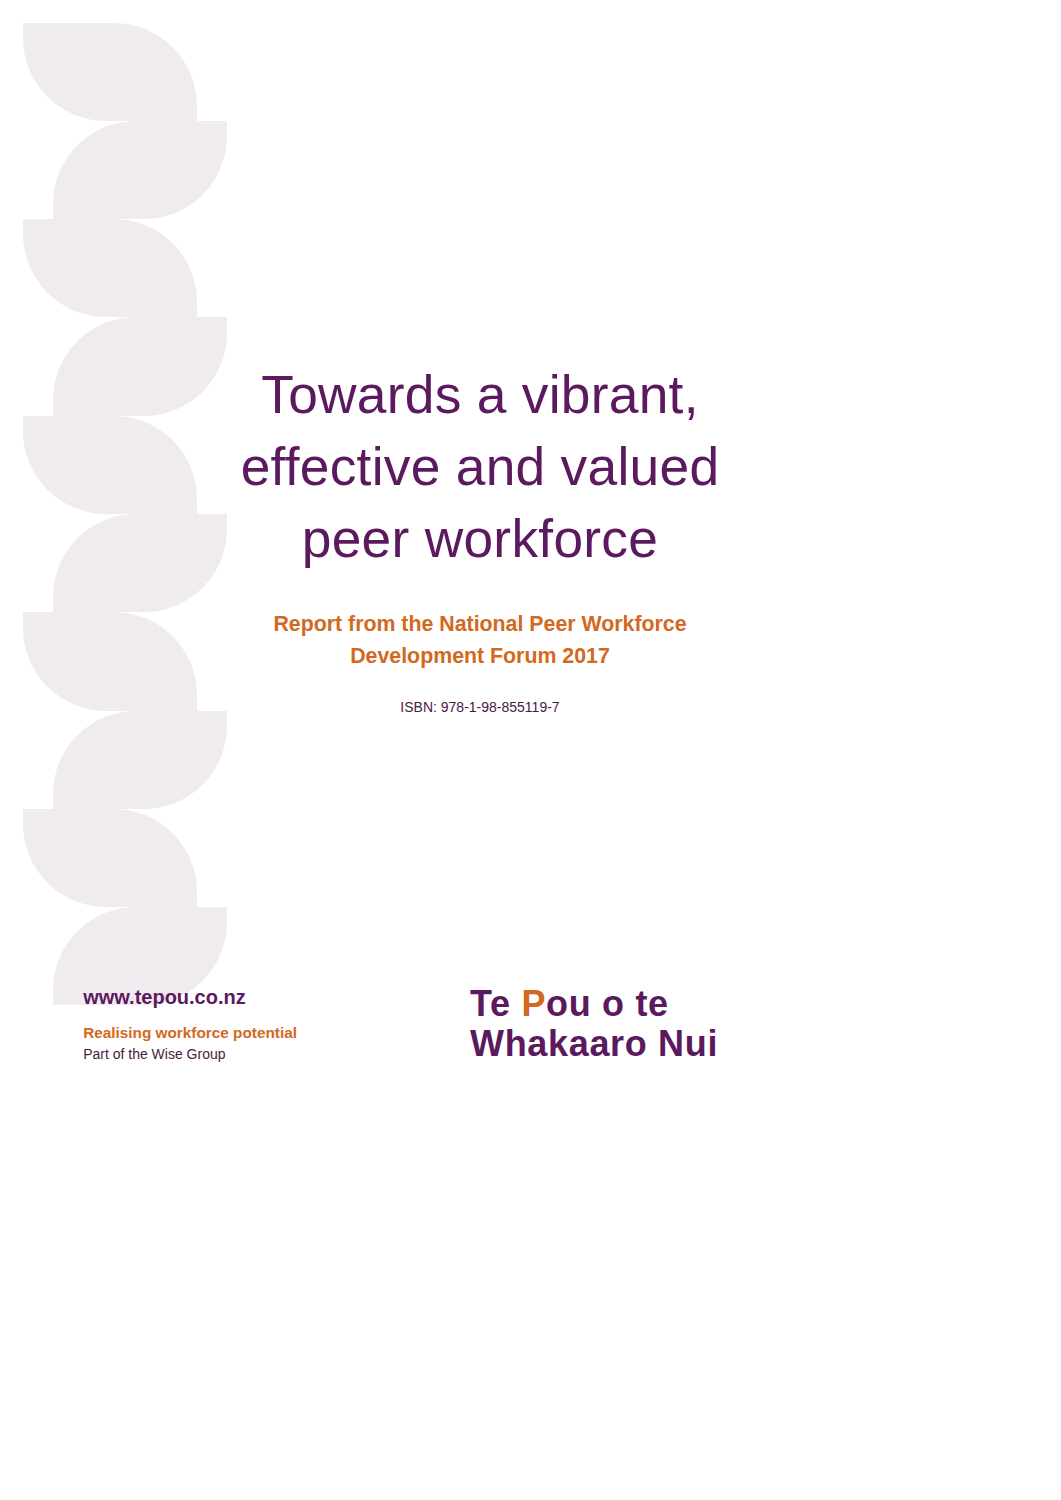Towards a vibrant,
effective and valued
peer workforce
Report from the National Peer Workforce
Development Forum 2017
ISBN: 978-1-98-855119-7
www.tepou.co.nz
Realising workforce potential
Part of the Wise Group
Te Pou o te
Whakaaro Nui